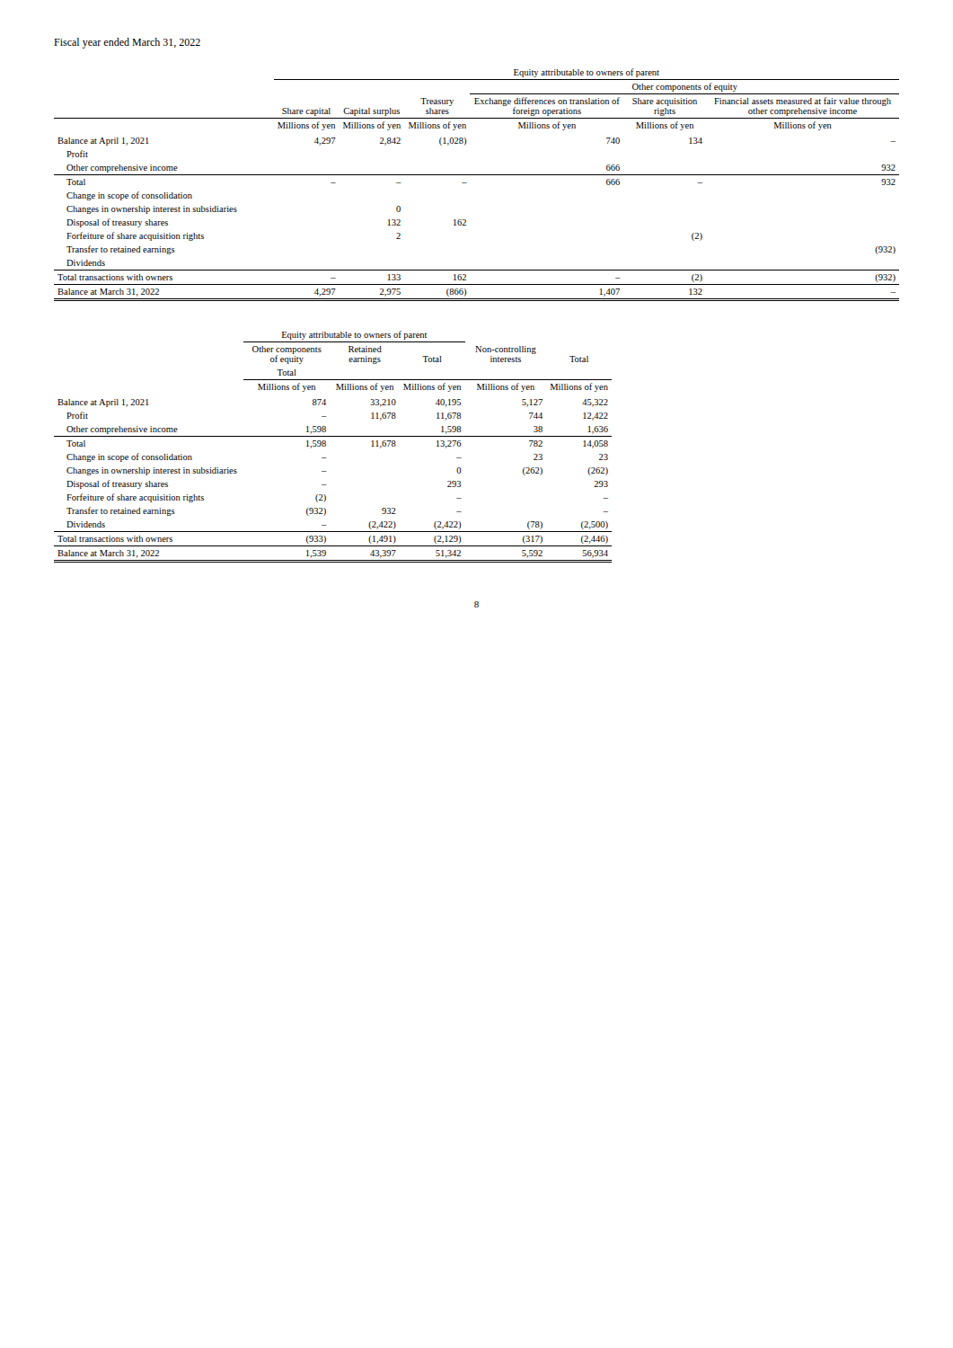Fiscal year ended March 31, 2022
| | Equity attributable to owners of parent |
| --- | --- |
| | | | | Other components of equity |
| | Share capital | Capital surplus | Treasury shares | Exchange differences on translation of foreign operations | Share acquisition rights | Financial assets measured at fair value through other comprehensive income |
| | Millions of yen | Millions of yen | Millions of yen | Millions of yen | Millions of yen | Millions of yen |
| Balance at April 1, 2021 | 4,297 | 2,842 | (1,028) | 740 | 134 | – |
| Profit | | | | | | |
| Other comprehensive income | | | | 666 | | 932 |
| Total | – | – | – | 666 | – | 932 |
| Change in scope of consolidation | | | | | | |
| Changes in ownership interest in subsidiaries | | 0 | | | | |
| Disposal of treasury shares | | 132 | 162 | | | |
| Forfeiture of share acquisition rights | | 2 | | | (2) | |
| Transfer to retained earnings | | | | | | (932) |
| Dividends | | | | | | |
| Total transactions with owners | – | 133 | 162 | – | (2) | (932) |
| Balance at March 31, 2022 | 4,297 | 2,975 | (866) | 1,407 | 132 | – |
| | Equity attributable to owners of parent | | |
| --- | --- | --- | --- |
| | Other components of equity | Retained earnings | Total | Non-controlling interests | Total |
| | Total | | | | |
| | Millions of yen | Millions of yen | Millions of yen | Millions of yen | Millions of yen |
| Balance at April 1, 2021 | 874 | 33,210 | 40,195 | 5,127 | 45,322 |
| Profit | – | 11,678 | 11,678 | 744 | 12,422 |
| Other comprehensive income | 1,598 | | 1,598 | 38 | 1,636 |
| Total | 1,598 | 11,678 | 13,276 | 782 | 14,058 |
| Change in scope of consolidation | – | | – | 23 | 23 |
| Changes in ownership interest in subsidiaries | – | | 0 | (262) | (262) |
| Disposal of treasury shares | – | | 293 | | 293 |
| Forfeiture of share acquisition rights | (2) | | – | | – |
| Transfer to retained earnings | (932) | 932 | – | | – |
| Dividends | – | (2,422) | (2,422) | (78) | (2,500) |
| Total transactions with owners | (933) | (1,491) | (2,129) | (317) | (2,446) |
| Balance at March 31, 2022 | 1,539 | 43,397 | 51,342 | 5,592 | 56,934 |
8